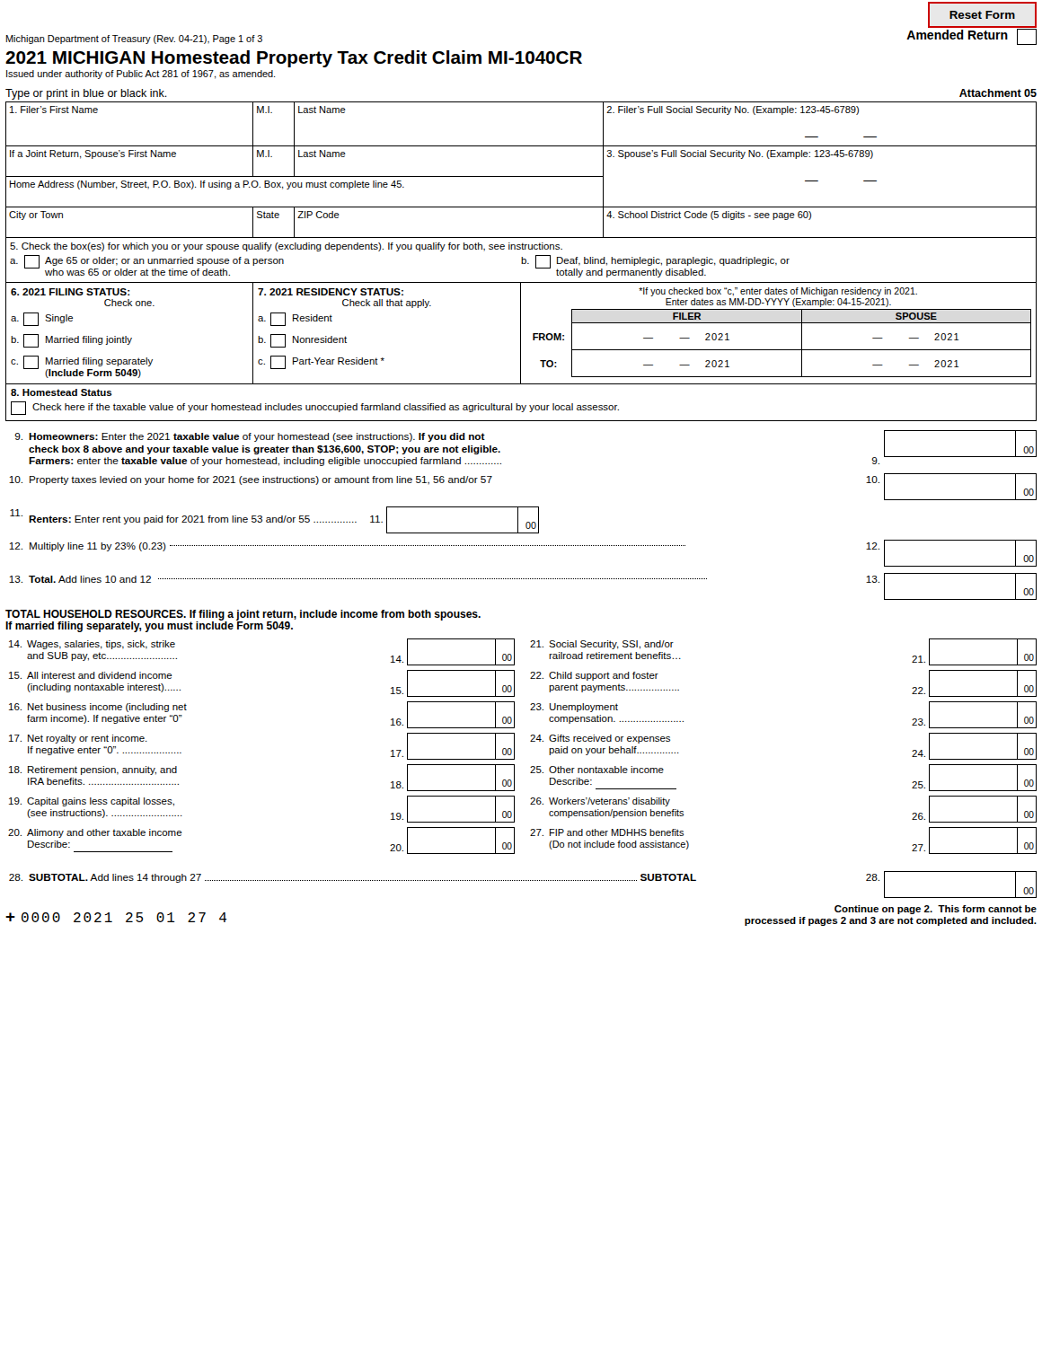Reset Form
Michigan Department of Treasury (Rev. 04-21), Page 1 of 3
Amended Return
2021 MICHIGAN Homestead Property Tax Credit Claim MI-1040CR
Issued under authority of Public Act 281 of 1967, as amended.
Type or print in blue or black ink.
Attachment 05
| 1. Filer’s First Name | M.I. | Last Name | 2. Filer’s Full Social Security No. (Example: 123-45-6789) — — |
| If a Joint Return, Spouse’s First Name | M.I. | Last Name | 3. Spouse’s Full Social Security No. (Example: 123-45-6789) — — |
| Home Address (Number, Street, P.O. Box). If using a P.O. Box, you must complete line 45. |
| City or Town | State | ZIP Code | 4. School District Code (5 digits - see page 60) |
5. Check the box(es) for which you or your spouse qualify (excluding dependents). If you qualify for both, see instructions.
a.
Age 65 or older; or an unmarried spouse of a person
who was 65 or older at the time of death.
b.
Deaf, blind, hemiplegic, paraplegic, quadriplegic, or
totally and permanently disabled.
6. 2021 FILING STATUS:
Check one.
a.
Single
b.
Married filing jointly
c.
Married filing separately
(Include Form 5049)
7. 2021 RESIDENCY STATUS:
Check all that apply.
a.
Resident
b.
Nonresident
c.
Part-Year Resident *
*If you checked box “c,” enter dates of Michigan residency in 2021.
Enter dates as MM-DD-YYYY (Example: 04-15-2021).
| | FILER | SPOUSE |
| FROM: | — — 2021 | — — 2021 |
| TO: | — — 2021 | — — 2021 |
8. Homestead Status
Check here if the taxable value of your homestead includes unoccupied farmland classified as agricultural by your local assessor.
9.
Homeowners: Enter the 2021 taxable value of your homestead (see instructions). If you did not
check box 8 above and your taxable value is greater than $136,600, STOP; you are not eligible.
Farmers: enter the taxable value of your homestead, including eligible unoccupied farmland .............
9.
00
10.
Property taxes levied on your home for 2021 (see instructions) or amount from line 51, 56 and/or 57
10.
00
11.
Renters: Enter rent you paid for 2021 from line 53 and/or 55 ............... 11. 00
12.
Multiply line 11 by 23% (0.23)
12.
00
13.
Total. Add lines 10 and 12
13.
00
TOTAL HOUSEHOLD RESOURCES. If filing a joint return, include income from both spouses.
If married filing separately, you must include Form 5049.
14.
Wages, salaries, tips, sick, strike
and SUB pay, etc.........................
14.
00
15.
All interest and dividend income
(including nontaxable interest)......
15.
00
16.
Net business income (including net
farm income). If negative enter “0”
16.
00
17.
Net royalty or rent income.
If negative enter “0”. .....................
17.
00
18.
Retirement pension, annuity, and
IRA benefits. ................................
18.
00
19.
Capital gains less capital losses,
(see instructions). .........................
19.
00
20.
Alimony and other taxable income
Describe:
20.
00
21.
Social Security, SSI, and/or
railroad retirement benefits…
21.
00
22.
Child support and foster
parent payments...................
22.
00
23.
Unemployment
compensation. .......................
23.
00
24.
Gifts received or expenses
paid on your behalf...............
24.
00
25.
Other nontaxable income
Describe:
25.
00
26.
Workers’/veterans’ disability
compensation/pension benefits
26.
00
27.
FIP and other MDHHS benefits
(Do not include food assistance)
27.
00
28.
SUBTOTAL. Add lines 14 through 27 SUBTOTAL
28.
00
+0000 2021 25 01 27 4
Continue on page 2. This form cannot be
processed if pages 2 and 3 are not completed and included.